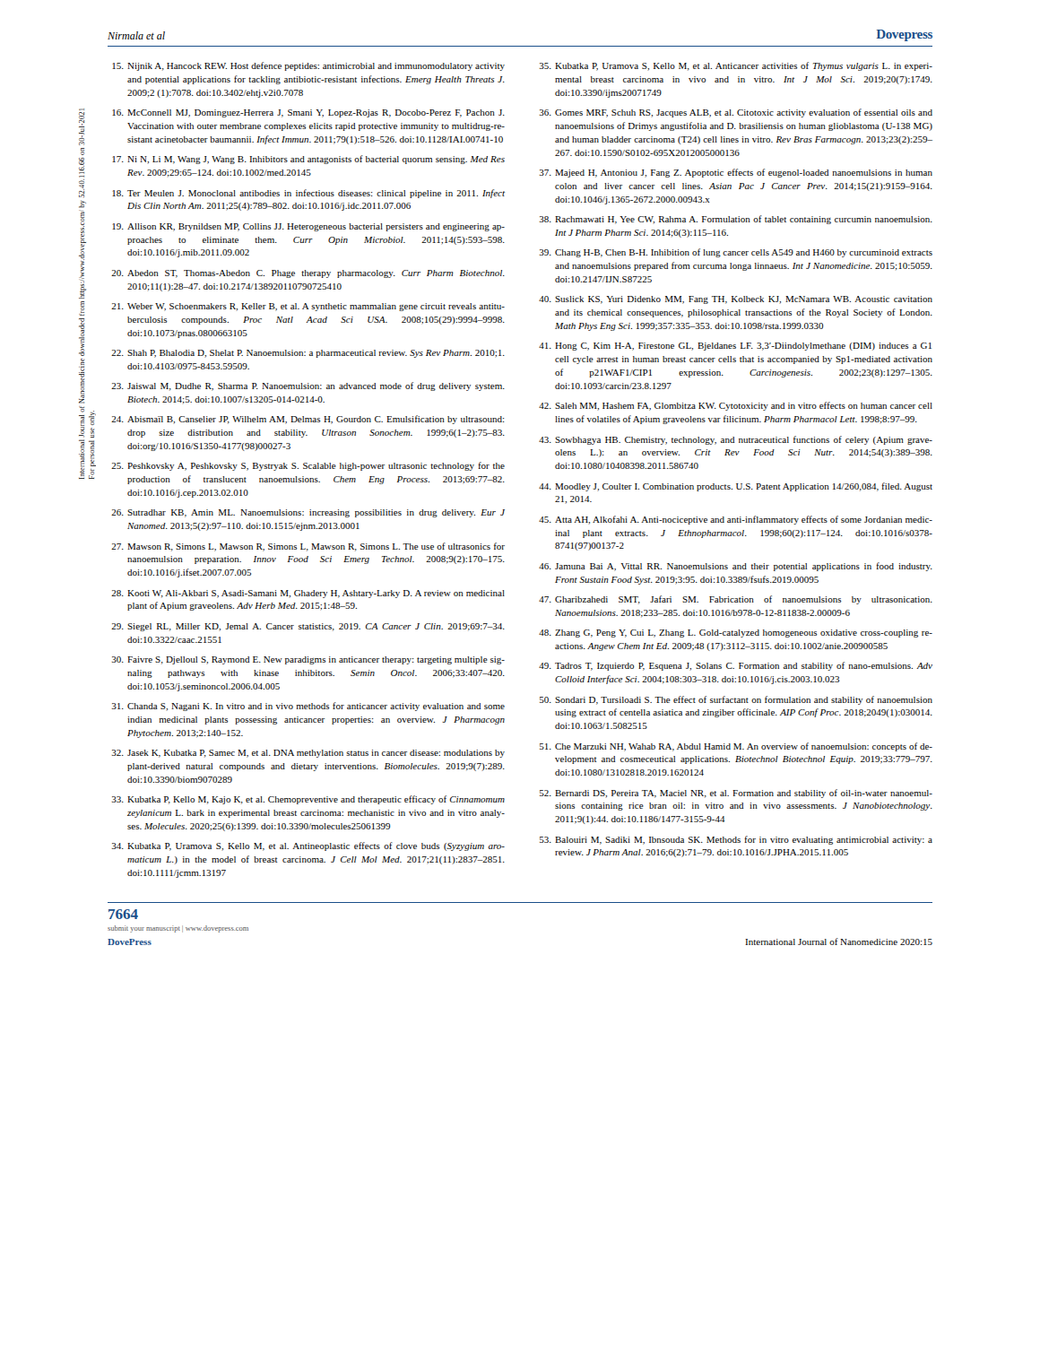International Journal of Nanomedicine downloaded from https://www.dovepress.com/ by 52.40.116.66 on 30-Jul-2021
For personal use only.
Nirmala et al
Dovepress
15. Nijnik A, Hancock REW. Host defence peptides: antimicrobial and immunomodulatory activity and potential applications for tackling antibiotic-resistant infections. Emerg Health Threats J. 2009;2 (1):7078. doi:10.3402/ehtj.v2i0.7078
16. McConnell MJ, Dominguez-Herrera J, Smani Y, Lopez-Rojas R, Docobo-Perez F, Pachon J. Vaccination with outer membrane complexes elicits rapid protective immunity to multidrug-resistant acinetobacter baumannii. Infect Immun. 2011;79(1):518–526. doi:10.1128/IAI.00741-10
17. Ni N, Li M, Wang J, Wang B. Inhibitors and antagonists of bacterial quorum sensing. Med Res Rev. 2009;29:65–124. doi:10.1002/med.20145
18. Ter Meulen J. Monoclonal antibodies in infectious diseases: clinical pipeline in 2011. Infect Dis Clin North Am. 2011;25(4):789–802. doi:10.1016/j.idc.2011.07.006
19. Allison KR, Brynildsen MP, Collins JJ. Heterogeneous bacterial persisters and engineering approaches to eliminate them. Curr Opin Microbiol. 2011;14(5):593–598. doi:10.1016/j.mib.2011.09.002
20. Abedon ST, Thomas-Abedon C. Phage therapy pharmacology. Curr Pharm Biotechnol. 2010;11(1):28–47. doi:10.2174/138920110790725410
21. Weber W, Schoenmakers R, Keller B, et al. A synthetic mammalian gene circuit reveals antituberculosis compounds. Proc Natl Acad Sci USA. 2008;105(29):9994–9998. doi:10.1073/pnas.0800663105
22. Shah P, Bhalodia D, Shelat P. Nanoemulsion: a pharmaceutical review. Sys Rev Pharm. 2010;1. doi:10.4103/0975-8453.59509.
23. Jaiswal M, Dudhe R, Sharma P. Nanoemulsion: an advanced mode of drug delivery system. Biotech. 2014;5. doi:10.1007/s13205-014-0214-0.
24. Abismaïl B, Canselier JP, Wilhelm AM, Delmas H, Gourdon C. Emulsification by ultrasound: drop size distribution and stability. Ultrason Sonochem. 1999;6(1–2):75–83. doi:org/10.1016/S1350-4177(98)00027-3
25. Peshkovsky A, Peshkovsky S, Bystryak S. Scalable high-power ultrasonic technology for the production of translucent nanoemulsions. Chem Eng Process. 2013;69:77–82. doi:10.1016/j.cep.2013.02.010
26. Sutradhar KB, Amin ML. Nanoemulsions: increasing possibilities in drug delivery. Eur J Nanomed. 2013;5(2):97–110. doi:10.1515/ejnm.2013.0001
27. Mawson R, Simons L, Mawson R, Simons L, Mawson R, Simons L. The use of ultrasonics for nanoemulsion preparation. Innov Food Sci Emerg Technol. 2008;9(2):170–175. doi:10.1016/j.ifset.2007.07.005
28. Kooti W, Ali-Akbari S, Asadi-Samani M, Ghadery H, Ashtary-Larky D. A review on medicinal plant of Apium graveolens. Adv Herb Med. 2015;1:48–59.
29. Siegel RL, Miller KD, Jemal A. Cancer statistics, 2019. CA Cancer J Clin. 2019;69:7–34. doi:10.3322/caac.21551
30. Faivre S, Djelloul S, Raymond E. New paradigms in anticancer therapy: targeting multiple signaling pathways with kinase inhibitors. Semin Oncol. 2006;33:407–420. doi:10.1053/j.seminoncol.2006.04.005
31. Chanda S, Nagani K. In vitro and in vivo methods for anticancer activity evaluation and some indian medicinal plants possessing anticancer properties: an overview. J Pharmacogn Phytochem. 2013;2:140–152.
32. Jasek K, Kubatka P, Samec M, et al. DNA methylation status in cancer disease: modulations by plant-derived natural compounds and dietary interventions. Biomolecules. 2019;9(7):289. doi:10.3390/biom9070289
33. Kubatka P, Kello M, Kajo K, et al. Chemopreventive and therapeutic efficacy of Cinnamomum zeylanicum L. bark in experimental breast carcinoma: mechanistic in vivo and in vitro analyses. Molecules. 2020;25(6):1399. doi:10.3390/molecules25061399
34. Kubatka P, Uramova S, Kello M, et al. Antineoplastic effects of clove buds (Syzygium aromaticum L.) in the model of breast carcinoma. J Cell Mol Med. 2017;21(11):2837–2851. doi:10.1111/jcmm.13197
35. Kubatka P, Uramova S, Kello M, et al. Anticancer activities of Thymus vulgaris L. in experimental breast carcinoma in vivo and in vitro. Int J Mol Sci. 2019;20(7):1749. doi:10.3390/ijms20071749
36. Gomes MRF, Schuh RS, Jacques ALB, et al. Citotoxic activity evaluation of essential oils and nanoemulsions of Drimys angustifolia and D. brasiliensis on human glioblastoma (U-138 MG) and human bladder carcinoma (T24) cell lines in vitro. Rev Bras Farmacogn. 2013;23(2):259–267. doi:10.1590/S0102-695X2012005000136
37. Majeed H, Antoniou J, Fang Z. Apoptotic effects of eugenol-loaded nanoemulsions in human colon and liver cancer cell lines. Asian Pac J Cancer Prev. 2014;15(21):9159–9164. doi:10.1046/j.1365-2672.2000.00943.x
38. Rachmawati H, Yee CW, Rahma A. Formulation of tablet containing curcumin nanoemulsion. Int J Pharm Pharm Sci. 2014;6(3):115–116.
39. Chang H-B, Chen B-H. Inhibition of lung cancer cells A549 and H460 by curcuminoid extracts and nanoemulsions prepared from curcuma longa linnaeus. Int J Nanomedicine. 2015;10:5059. doi:10.2147/IJN.S87225
40. Suslick KS, Yuri Didenko MM, Fang TH, Kolbeck KJ, McNamara WB. Acoustic cavitation and its chemical consequences, philosophical transactions of the Royal Society of London. Math Phys Eng Sci. 1999;357:335–353. doi:10.1098/rsta.1999.0330
41. Hong C, Kim H-A, Firestone GL, Bjeldanes LF. 3,3′-Diindolylmethane (DIM) induces a G1 cell cycle arrest in human breast cancer cells that is accompanied by Sp1-mediated activation of p21WAF1/CIP1 expression. Carcinogenesis. 2002;23(8):1297–1305. doi:10.1093/carcin/23.8.1297
42. Saleh MM, Hashem FA, Glombitza KW. Cytotoxicity and in vitro effects on human cancer cell lines of volatiles of Apium graveolens var filicinum. Pharm Pharmacol Lett. 1998;8:97–99.
43. Sowbhagya HB. Chemistry, technology, and nutraceutical functions of celery (Apium graveolens L.): an overview. Crit Rev Food Sci Nutr. 2014;54(3):389–398. doi:10.1080/10408398.2011.586740
44. Moodley J, Coulter I. Combination products. U.S. Patent Application 14/260,084, filed. August 21, 2014.
45. Atta AH, Alkofahi A. Anti-nociceptive and anti-inflammatory effects of some Jordanian medicinal plant extracts. J Ethnopharmacol. 1998;60(2):117–124. doi:10.1016/s0378-8741(97)00137-2
46. Jamuna Bai A, Vittal RR. Nanoemulsions and their potential applications in food industry. Front Sustain Food Syst. 2019;3:95. doi:10.3389/fsufs.2019.00095
47. Gharibzahedi SMT, Jafari SM. Fabrication of nanoemulsions by ultrasonication. Nanoemulsions. 2018;233–285. doi:10.1016/b978-0-12-811838-2.00009-6
48. Zhang G, Peng Y, Cui L, Zhang L. Gold-catalyzed homogeneous oxidative cross-coupling reactions. Angew Chem Int Ed. 2009;48 (17):3112–3115. doi:10.1002/anie.200900585
49. Tadros T, Izquierdo P, Esquena J, Solans C. Formation and stability of nano-emulsions. Adv Colloid Interface Sci. 2004;108:303–318. doi:10.1016/j.cis.2003.10.023
50. Sondari D, Tursiloadi S. The effect of surfactant on formulation and stability of nanoemulsion using extract of centella asiatica and zingiber officinale. AIP Conf Proc. 2018;2049(1):030014. doi:10.1063/1.5082515
51. Che Marzuki NH, Wahab RA, Abdul Hamid M. An overview of nanoemulsion: concepts of development and cosmeceutical applications. Biotechnol Biotechnol Equip. 2019;33:779–797. doi:10.1080/13102818.2019.1620124
52. Bernardi DS, Pereira TA, Maciel NR, et al. Formation and stability of oil-in-water nanoemulsions containing rice bran oil: in vitro and in vivo assessments. J Nanobiotechnology. 2011;9(1):44. doi:10.1186/1477-3155-9-44
53. Balouiri M, Sadiki M, Ibnsouda SK. Methods for in vitro evaluating antimicrobial activity: a review. J Pharm Anal. 2016;6(2):71–79. doi:10.1016/J.JPHA.2015.11.005
7664
submit your manuscript | www.dovepress.com
Dove Press
International Journal of Nanomedicine 2020:15